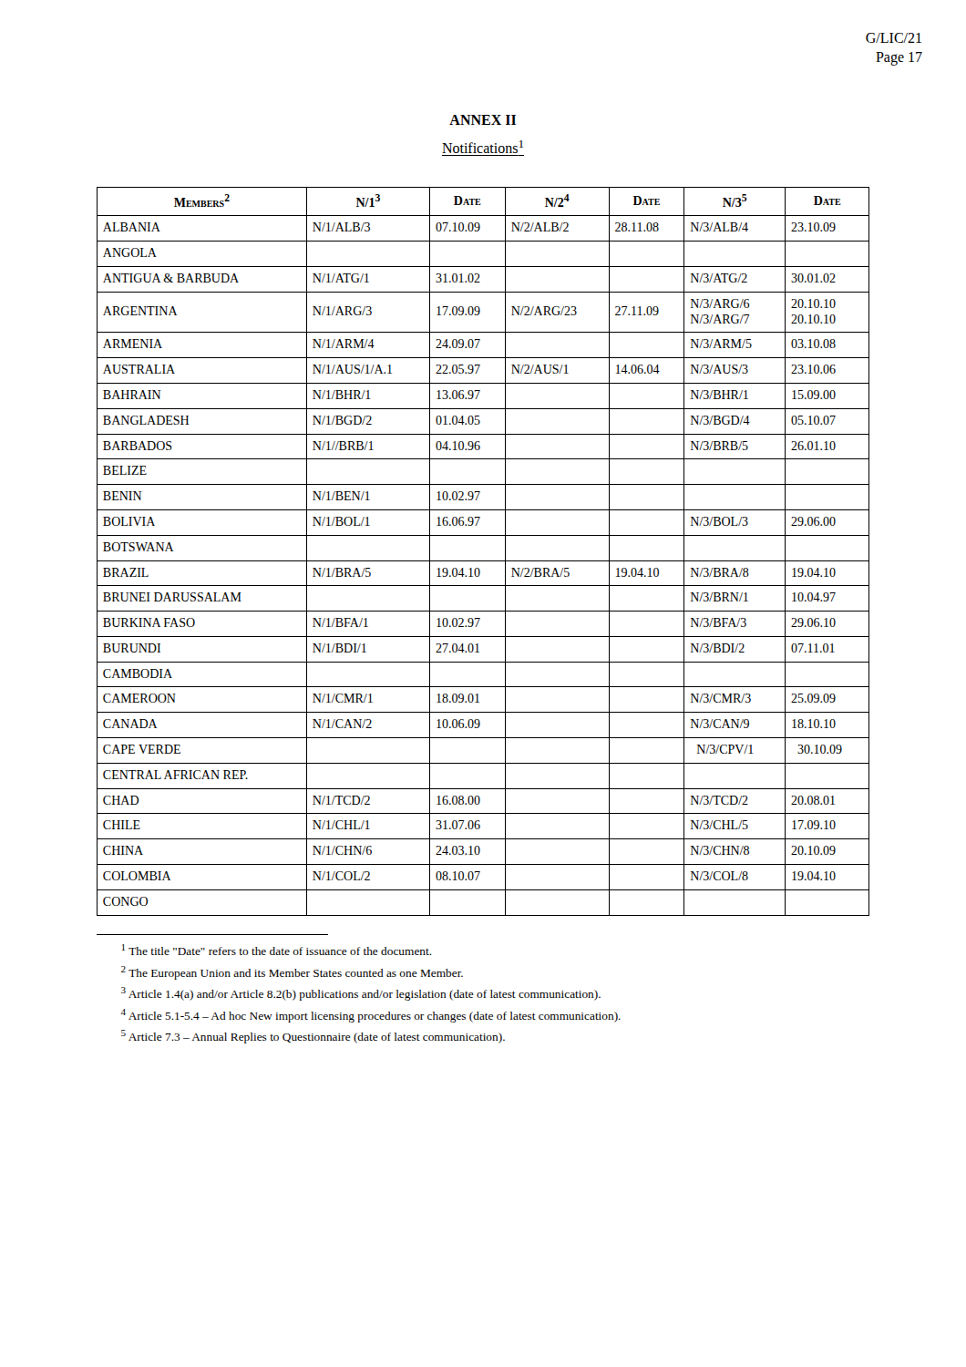G/LIC/21
Page 17
ANNEX II
Notifications1
| Members 2 | N/1 3 | Date | N/2 4 | Date | N/3 5 | Date |
| --- | --- | --- | --- | --- | --- | --- |
| Albania | N/1/ALB/3 | 07.10.09 | N/2/ALB/2 | 28.11.08 | N/3/ALB/4 | 23.10.09 |
| Angola | | | | | | |
| Antigua & Barbuda | N/1/ATG/1 | 31.01.02 | | | N/3/ATG/2 | 30.01.02 |
| Argentina | N/1/ARG/3 | 17.09.09 | N/2/ARG/23 | 27.11.09 | N/3/ARG/6 N/3/ARG/7 | 20.10.10 20.10.10 |
| Armenia | N/1/ARM/4 | 24.09.07 | | | N/3/ARM/5 | 03.10.08 |
| Australia | N/1/AUS/1/A.1 | 22.05.97 | N/2/AUS/1 | 14.06.04 | N/3/AUS/3 | 23.10.06 |
| Bahrain | N/1/BHR/1 | 13.06.97 | | | N/3/BHR/1 | 15.09.00 |
| Bangladesh | N/1/BGD/2 | 01.04.05 | | | N/3/BGD/4 | 05.10.07 |
| Barbados | N/1//BRB/1 | 04.10.96 | | | N/3/BRB/5 | 26.01.10 |
| Belize | | | | | | |
| Benin | N/1/BEN/1 | 10.02.97 | | | | |
| Bolivia | N/1/BOL/1 | 16.06.97 | | | N/3/BOL/3 | 29.06.00 |
| Botswana | | | | | | |
| Brazil | N/1/BRA/5 | 19.04.10 | N/2/BRA/5 | 19.04.10 | N/3/BRA/8 | 19.04.10 |
| Brunei Darussalam | | | | | N/3/BRN/1 | 10.04.97 |
| Burkina Faso | N/1/BFA/1 | 10.02.97 | | | N/3/BFA/3 | 29.06.10 |
| Burundi | N/1/BDI/1 | 27.04.01 | | | N/3/BDI/2 | 07.11.01 |
| Cambodia | | | | | | |
| Cameroon | N/1/CMR/1 | 18.09.01 | | | N/3/CMR/3 | 25.09.09 |
| Canada | N/1/CAN/2 | 10.06.09 | | | N/3/CAN/9 | 18.10.10 |
| Cape Verde | | | | | N/3/CPV/1 | 30.10.09 |
| Central African Rep. | | | | | | |
| Chad | N/1/TCD/2 | 16.08.00 | | | N/3/TCD/2 | 20.08.01 |
| Chile | N/1/CHL/1 | 31.07.06 | | | N/3/CHL/5 | 17.09.10 |
| China | N/1/CHN/6 | 24.03.10 | | | N/3/CHN/8 | 20.10.09 |
| Colombia | N/1/COL/2 | 08.10.07 | | | N/3/COL/8 | 19.04.10 |
| Congo | | | | | | |
1 The title "Date" refers to the date of issuance of the document.
2 The European Union and its Member States counted as one Member.
3 Article 1.4(a) and/or Article 8.2(b) publications and/or legislation (date of latest communication).
4 Article 5.1-5.4 – Ad hoc New import licensing procedures or changes (date of latest communication).
5 Article 7.3 – Annual Replies to Questionnaire (date of latest communication).